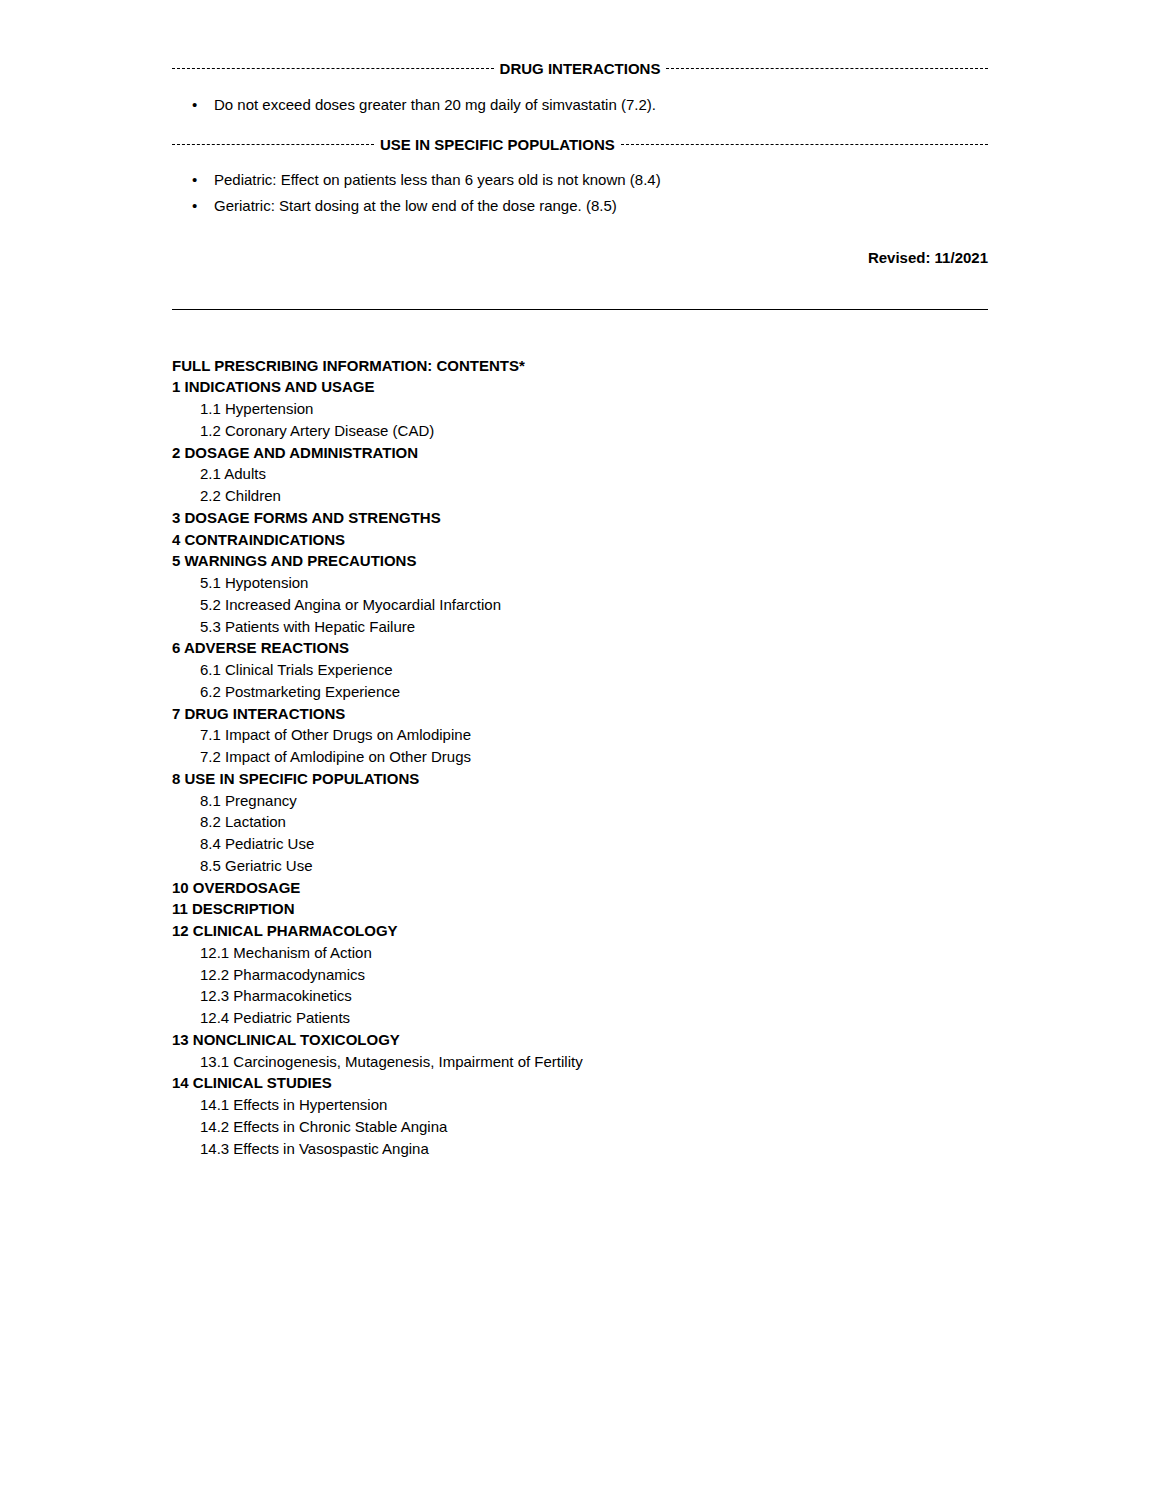DRUG INTERACTIONS
Do not exceed doses greater than 20 mg daily of simvastatin (7.2).
USE IN SPECIFIC POPULATIONS
Pediatric: Effect on patients less than 6 years old is not known (8.4)
Geriatric: Start dosing at the low end of the dose range. (8.5)
Revised: 11/2021
FULL PRESCRIBING INFORMATION: CONTENTS*
1 INDICATIONS AND USAGE
1.1 Hypertension
1.2 Coronary Artery Disease (CAD)
2 DOSAGE AND ADMINISTRATION
2.1 Adults
2.2 Children
3 DOSAGE FORMS AND STRENGTHS
4 CONTRAINDICATIONS
5 WARNINGS AND PRECAUTIONS
5.1 Hypotension
5.2 Increased Angina or Myocardial Infarction
5.3 Patients with Hepatic Failure
6 ADVERSE REACTIONS
6.1 Clinical Trials Experience
6.2 Postmarketing Experience
7 DRUG INTERACTIONS
7.1 Impact of Other Drugs on Amlodipine
7.2 Impact of Amlodipine on Other Drugs
8 USE IN SPECIFIC POPULATIONS
8.1 Pregnancy
8.2 Lactation
8.4 Pediatric Use
8.5 Geriatric Use
10 OVERDOSAGE
11 DESCRIPTION
12 CLINICAL PHARMACOLOGY
12.1 Mechanism of Action
12.2 Pharmacodynamics
12.3 Pharmacokinetics
12.4 Pediatric Patients
13 NONCLINICAL TOXICOLOGY
13.1 Carcinogenesis, Mutagenesis, Impairment of Fertility
14 CLINICAL STUDIES
14.1 Effects in Hypertension
14.2 Effects in Chronic Stable Angina
14.3 Effects in Vasospastic Angina